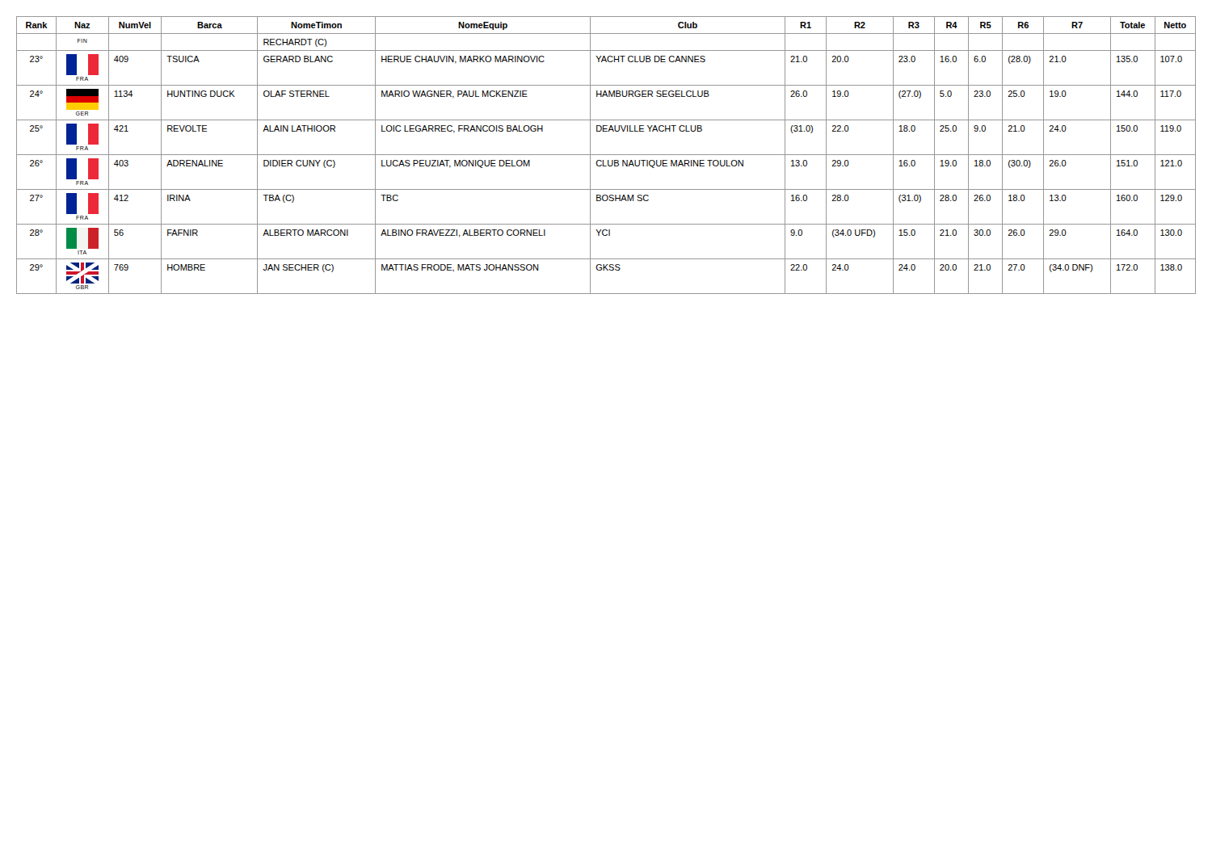| Rank | Naz | NumVel | Barca | NomeTimon | NomeEquip | Club | R1 | R2 | R3 | R4 | R5 | R6 | R7 | Totale | Netto |
| --- | --- | --- | --- | --- | --- | --- | --- | --- | --- | --- | --- | --- | --- | --- | --- |
| | FIN | | | RECHARDT (C) | | | | | | | | | | | |
| 23° | FRA | 409 | TSUICA | GERARD BLANC | HERUE CHAUVIN, MARKO MARINOVIC | YACHT CLUB DE CANNES | 21.0 | 20.0 | 23.0 | 16.0 | 6.0 | (28.0) | 21.0 | 135.0 | 107.0 |
| 24° | GER | 1134 | HUNTING DUCK | OLAF STERNEL | MARIO WAGNER, PAUL MCKENZIE | HAMBURGER SEGELCLUB | 26.0 | 19.0 | (27.0) | 5.0 | 23.0 | 25.0 | 19.0 | 144.0 | 117.0 |
| 25° | FRA | 421 | REVOLTE | ALAIN LATHIOOR | LOIC LEGARREC, FRANCOIS BALOGH | DEAUVILLE YACHT CLUB | (31.0) | 22.0 | 18.0 | 25.0 | 9.0 | 21.0 | 24.0 | 150.0 | 119.0 |
| 26° | FRA | 403 | ADRENALINE | DIDIER CUNY (C) | LUCAS PEUZIAT, MONIQUE DELOM | CLUB NAUTIQUE MARINE TOULON | 13.0 | 29.0 | 16.0 | 19.0 | 18.0 | (30.0) | 26.0 | 151.0 | 121.0 |
| 27° | FRA | 412 | IRINA | TBA (C) | TBC | BOSHAM SC | 16.0 | 28.0 | (31.0) | 28.0 | 26.0 | 18.0 | 13.0 | 160.0 | 129.0 |
| 28° | ITA | 56 | FAFNIR | ALBERTO MARCONI | ALBINO FRAVEZZI, ALBERTO CORNELI | YCI | 9.0 | (34.0 UFD) | 15.0 | 21.0 | 30.0 | 26.0 | 29.0 | 164.0 | 130.0 |
| 29° | GBR | 769 | HOMBRE | JAN SECHER (C) | MATTIAS FRODE, MATS JOHANSSON | GKSS | 22.0 | 24.0 | 24.0 | 20.0 | 21.0 | 27.0 | (34.0 DNF) | 172.0 | 138.0 |